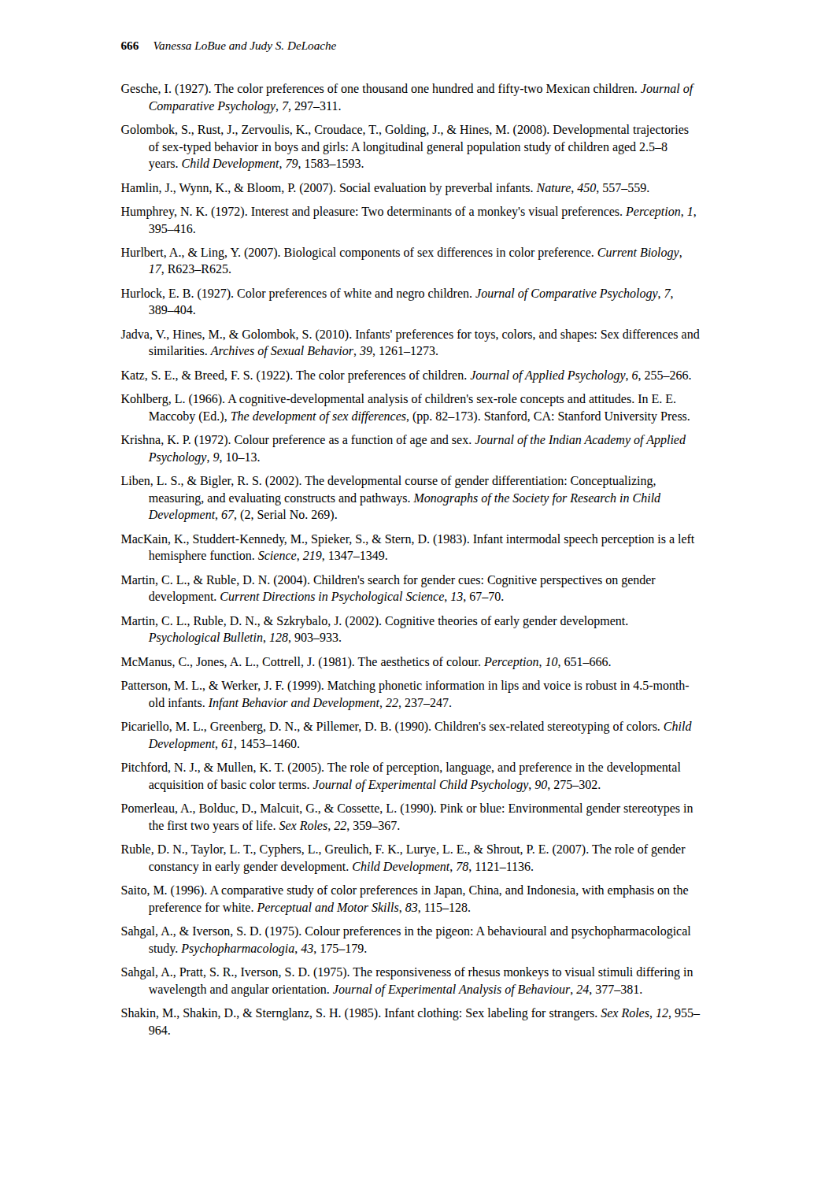666 Vanessa LoBue and Judy S. DeLoache
Gesche, I. (1927). The color preferences of one thousand one hundred and fifty-two Mexican children. Journal of Comparative Psychology, 7, 297–311.
Golombok, S., Rust, J., Zervoulis, K., Croudace, T., Golding, J., & Hines, M. (2008). Developmental trajectories of sex-typed behavior in boys and girls: A longitudinal general population study of children aged 2.5–8 years. Child Development, 79, 1583–1593.
Hamlin, J., Wynn, K., & Bloom, P. (2007). Social evaluation by preverbal infants. Nature, 450, 557–559.
Humphrey, N. K. (1972). Interest and pleasure: Two determinants of a monkey's visual preferences. Perception, 1, 395–416.
Hurlbert, A., & Ling, Y. (2007). Biological components of sex differences in color preference. Current Biology, 17, R623–R625.
Hurlock, E. B. (1927). Color preferences of white and negro children. Journal of Comparative Psychology, 7, 389–404.
Jadva, V., Hines, M., & Golombok, S. (2010). Infants' preferences for toys, colors, and shapes: Sex differences and similarities. Archives of Sexual Behavior, 39, 1261–1273.
Katz, S. E., & Breed, F. S. (1922). The color preferences of children. Journal of Applied Psychology, 6, 255–266.
Kohlberg, L. (1966). A cognitive-developmental analysis of children's sex-role concepts and attitudes. In E. E. Maccoby (Ed.), The development of sex differences, (pp. 82–173). Stanford, CA: Stanford University Press.
Krishna, K. P. (1972). Colour preference as a function of age and sex. Journal of the Indian Academy of Applied Psychology, 9, 10–13.
Liben, L. S., & Bigler, R. S. (2002). The developmental course of gender differentiation: Conceptualizing, measuring, and evaluating constructs and pathways. Monographs of the Society for Research in Child Development, 67, (2, Serial No. 269).
MacKain, K., Studdert-Kennedy, M., Spieker, S., & Stern, D. (1983). Infant intermodal speech perception is a left hemisphere function. Science, 219, 1347–1349.
Martin, C. L., & Ruble, D. N. (2004). Children's search for gender cues: Cognitive perspectives on gender development. Current Directions in Psychological Science, 13, 67–70.
Martin, C. L., Ruble, D. N., & Szkrybalo, J. (2002). Cognitive theories of early gender development. Psychological Bulletin, 128, 903–933.
McManus, C., Jones, A. L., Cottrell, J. (1981). The aesthetics of colour. Perception, 10, 651–666.
Patterson, M. L., & Werker, J. F. (1999). Matching phonetic information in lips and voice is robust in 4.5-month-old infants. Infant Behavior and Development, 22, 237–247.
Picariello, M. L., Greenberg, D. N., & Pillemer, D. B. (1990). Children's sex-related stereotyping of colors. Child Development, 61, 1453–1460.
Pitchford, N. J., & Mullen, K. T. (2005). The role of perception, language, and preference in the developmental acquisition of basic color terms. Journal of Experimental Child Psychology, 90, 275–302.
Pomerleau, A., Bolduc, D., Malcuit, G., & Cossette, L. (1990). Pink or blue: Environmental gender stereotypes in the first two years of life. Sex Roles, 22, 359–367.
Ruble, D. N., Taylor, L. T., Cyphers, L., Greulich, F. K., Lurye, L. E., & Shrout, P. E. (2007). The role of gender constancy in early gender development. Child Development, 78, 1121–1136.
Saito, M. (1996). A comparative study of color preferences in Japan, China, and Indonesia, with emphasis on the preference for white. Perceptual and Motor Skills, 83, 115–128.
Sahgal, A., & Iverson, S. D. (1975). Colour preferences in the pigeon: A behavioural and psychopharmacological study. Psychopharmacologia, 43, 175–179.
Sahgal, A., Pratt, S. R., Iverson, S. D. (1975). The responsiveness of rhesus monkeys to visual stimuli differing in wavelength and angular orientation. Journal of Experimental Analysis of Behaviour, 24, 377–381.
Shakin, M., Shakin, D., & Sternglanz, S. H. (1985). Infant clothing: Sex labeling for strangers. Sex Roles, 12, 955–964.